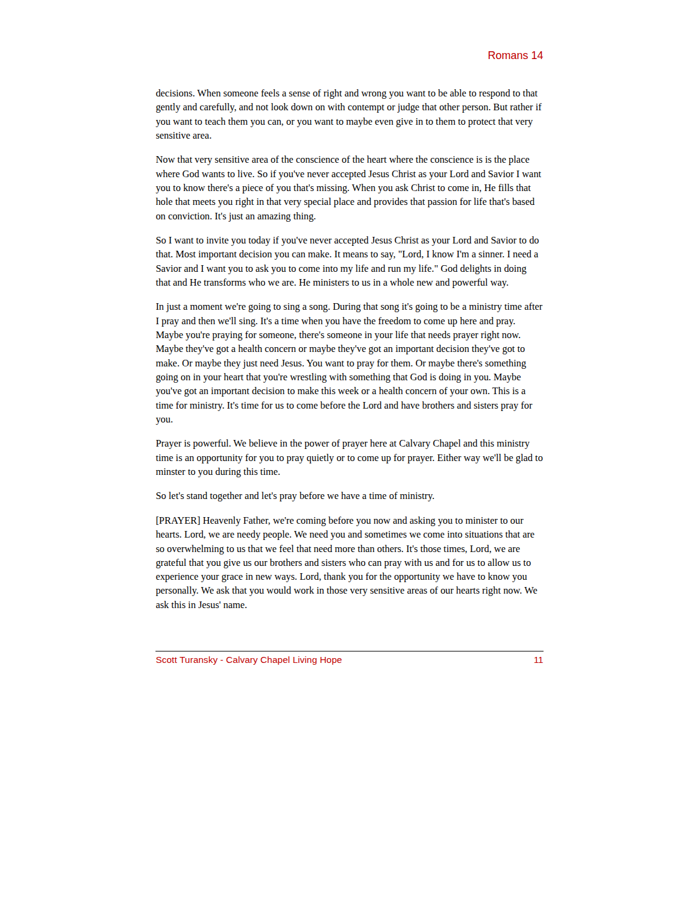Romans 14
decisions. When someone feels a sense of right and wrong you want to be able to respond to that gently and carefully, and not look down on with contempt or judge that other person. But rather if you want to teach them you can, or you want to maybe even give in to them to protect that very sensitive area.
Now that very sensitive area of the conscience of the heart where the conscience is is the place where God wants to live. So if you've never accepted Jesus Christ as your Lord and Savior I want you to know there's a piece of you that's missing. When you ask Christ to come in, He fills that hole that meets you right in that very special place and provides that passion for life that's based on conviction. It's just an amazing thing.
So I want to invite you today if you've never accepted Jesus Christ as your Lord and Savior to do that. Most important decision you can make. It means to say, "Lord, I know I'm a sinner. I need a Savior and I want you to ask you to come into my life and run my life." God delights in doing that and He transforms who we are. He ministers to us in a whole new and powerful way.
In just a moment we're going to sing a song. During that song it's going to be a ministry time after I pray and then we'll sing. It's a time when you have the freedom to come up here and pray. Maybe you're praying for someone, there's someone in your life that needs prayer right now. Maybe they've got a health concern or maybe they've got an important decision they've got to make. Or maybe they just need Jesus. You want to pray for them. Or maybe there's something going on in your heart that you're wrestling with something that God is doing in you. Maybe you've got an important decision to make this week or a health concern of your own. This is a time for ministry. It's time for us to come before the Lord and have brothers and sisters pray for you.
Prayer is powerful. We believe in the power of prayer here at Calvary Chapel and this ministry time is an opportunity for you to pray quietly or to come up for prayer. Either way we'll be glad to minster to you during this time.
So let's stand together and let's pray before we have a time of ministry.
[PRAYER] Heavenly Father, we're coming before you now and asking you to minister to our hearts. Lord, we are needy people. We need you and sometimes we come into situations that are so overwhelming to us that we feel that need more than others. It's those times, Lord, we are grateful that you give us our brothers and sisters who can pray with us and for us to allow us to experience your grace in new ways. Lord, thank you for the opportunity we have to know you personally. We ask that you would work in those very sensitive areas of our hearts right now. We ask this in Jesus' name.
Scott Turansky - Calvary Chapel Living Hope 11